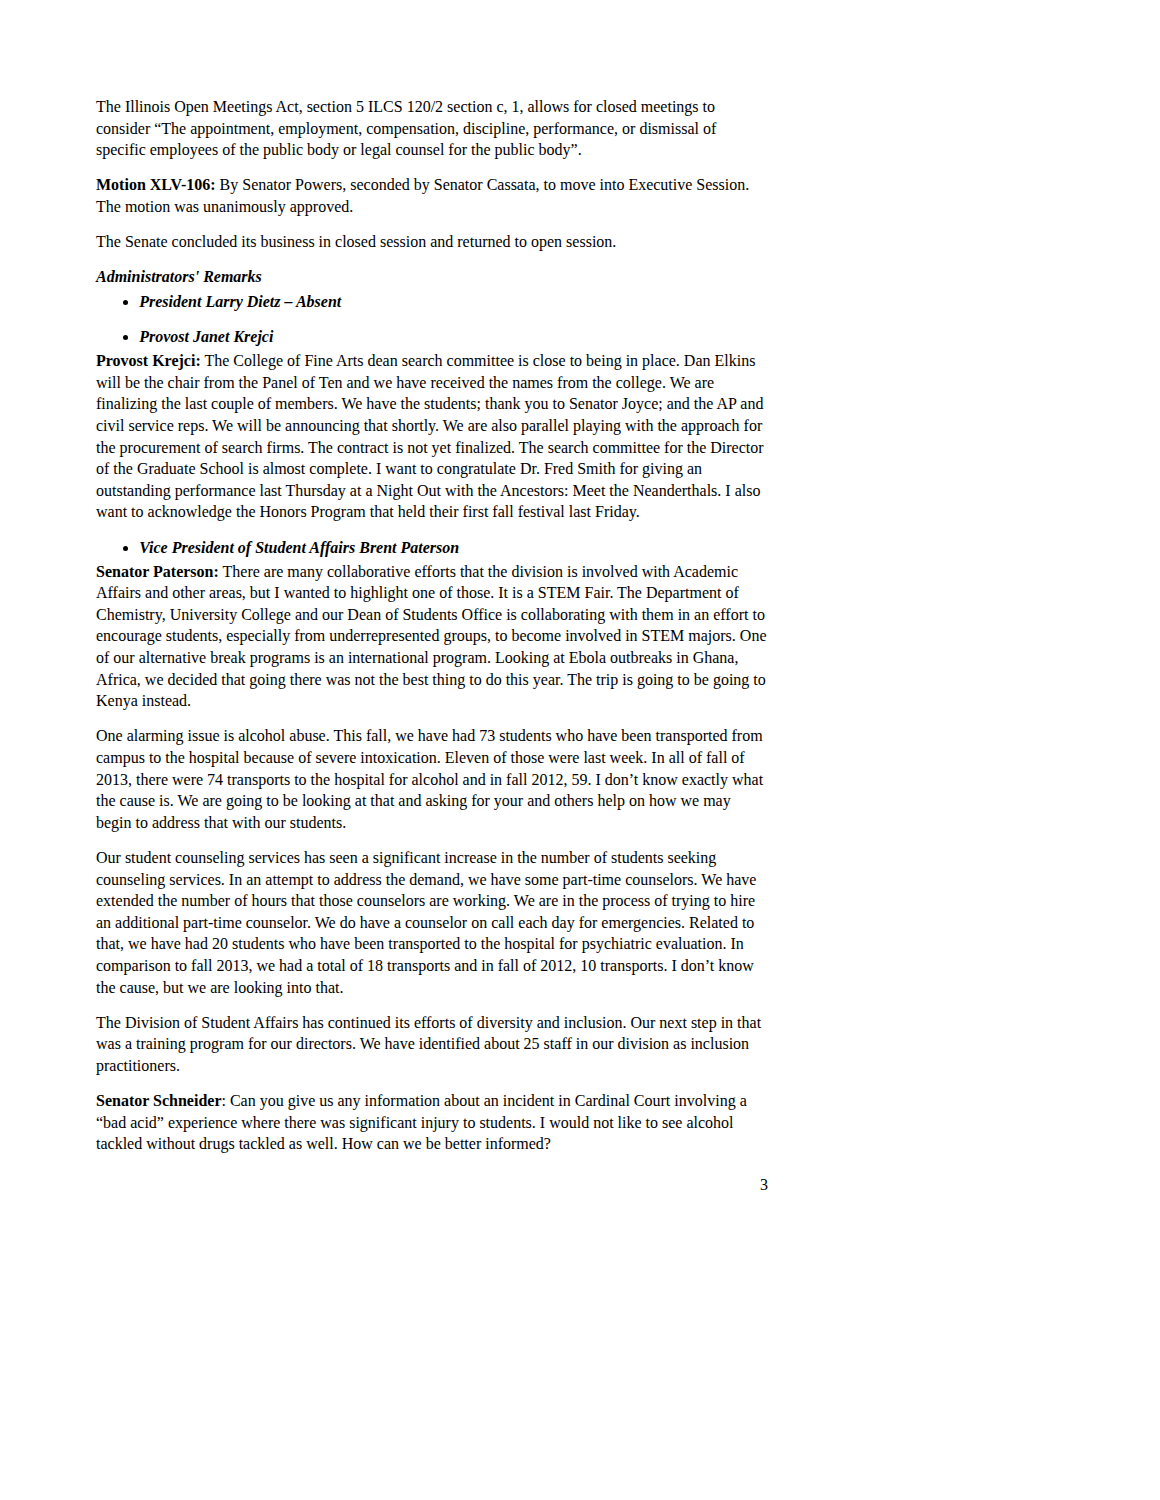The Illinois Open Meetings Act, section 5 ILCS 120/2 section c, 1, allows for closed meetings to consider “The appointment, employment, compensation, discipline, performance, or dismissal of specific employees of the public body or legal counsel for the public body”.
Motion XLV-106: By Senator Powers, seconded by Senator Cassata, to move into Executive Session. The motion was unanimously approved.
The Senate concluded its business in closed session and returned to open session.
Administrators' Remarks
President Larry Dietz – Absent
Provost Janet Krejci
Provost Krejci: The College of Fine Arts dean search committee is close to being in place. Dan Elkins will be the chair from the Panel of Ten and we have received the names from the college. We are finalizing the last couple of members. We have the students; thank you to Senator Joyce; and the AP and civil service reps. We will be announcing that shortly. We are also parallel playing with the approach for the procurement of search firms. The contract is not yet finalized. The search committee for the Director of the Graduate School is almost complete. I want to congratulate Dr. Fred Smith for giving an outstanding performance last Thursday at a Night Out with the Ancestors: Meet the Neanderthals. I also want to acknowledge the Honors Program that held their first fall festival last Friday.
Vice President of Student Affairs Brent Paterson
Senator Paterson: There are many collaborative efforts that the division is involved with Academic Affairs and other areas, but I wanted to highlight one of those. It is a STEM Fair. The Department of Chemistry, University College and our Dean of Students Office is collaborating with them in an effort to encourage students, especially from underrepresented groups, to become involved in STEM majors. One of our alternative break programs is an international program. Looking at Ebola outbreaks in Ghana, Africa, we decided that going there was not the best thing to do this year. The trip is going to be going to Kenya instead.
One alarming issue is alcohol abuse. This fall, we have had 73 students who have been transported from campus to the hospital because of severe intoxication. Eleven of those were last week. In all of fall of 2013, there were 74 transports to the hospital for alcohol and in fall 2012, 59. I don’t know exactly what the cause is. We are going to be looking at that and asking for your and others help on how we may begin to address that with our students.
Our student counseling services has seen a significant increase in the number of students seeking counseling services. In an attempt to address the demand, we have some part-time counselors. We have extended the number of hours that those counselors are working. We are in the process of trying to hire an additional part-time counselor. We do have a counselor on call each day for emergencies. Related to that, we have had 20 students who have been transported to the hospital for psychiatric evaluation. In comparison to fall 2013, we had a total of 18 transports and in fall of 2012, 10 transports. I don’t know the cause, but we are looking into that.
The Division of Student Affairs has continued its efforts of diversity and inclusion. Our next step in that was a training program for our directors. We have identified about 25 staff in our division as inclusion practitioners.
Senator Schneider: Can you give us any information about an incident in Cardinal Court involving a “bad acid” experience where there was significant injury to students. I would not like to see alcohol tackled without drugs tackled as well. How can we be better informed?
3